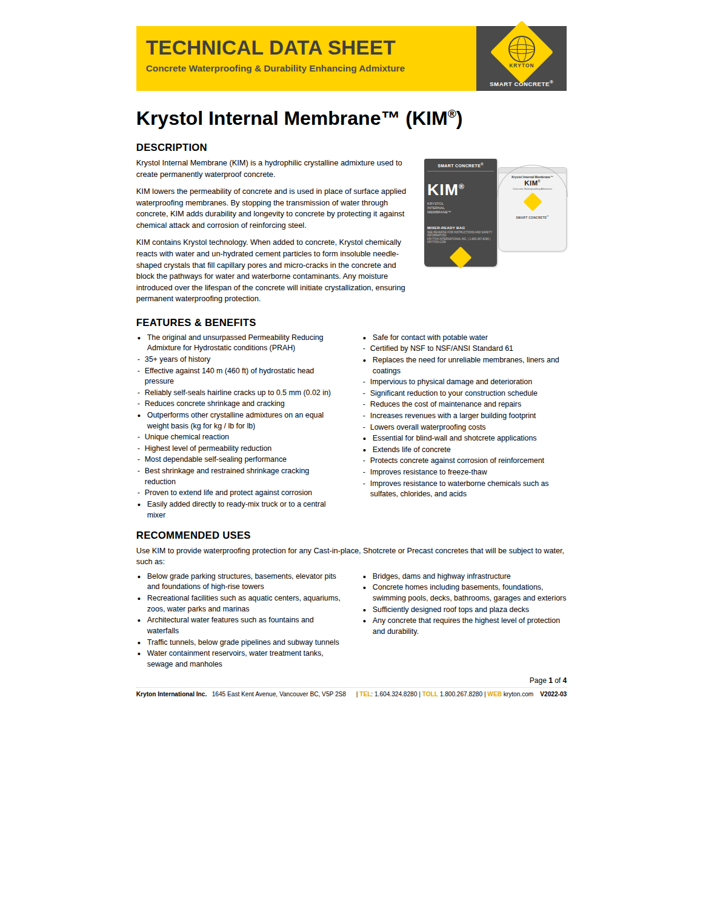TECHNICAL DATA SHEET
Concrete Waterproofing & Durability Enhancing Admixture
KRYTON
SMART CONCRETE®
Krystol Internal Membrane™ (KIM®)
DESCRIPTION
Krystol Internal Membrane (KIM) is a hydrophilic crystalline admixture used to create permanently waterproof concrete.
KIM lowers the permeability of concrete and is used in place of surface applied waterproofing membranes. By stopping the transmission of water through concrete, KIM adds durability and longevity to concrete by protecting it against chemical attack and corrosion of reinforcing steel.
KIM contains Krystol technology. When added to concrete, Krystol chemically reacts with water and un-hydrated cement particles to form insoluble needle-shaped crystals that fill capillary pores and micro-cracks in the concrete and block the pathways for water and waterborne contaminants. Any moisture introduced over the lifespan of the concrete will initiate crystallization, ensuring permanent waterproofing protection.
SMART CONCRETE®
KIM®
KRYSTOL
INTERNAL
MEMBRANE™
MIXER-READY BAG
SEE REVERSE FOR INSTRUCTIONS AND SAFETY INFORMATION
KRYTON INTERNATIONAL INC. | 1-800-267-8280 | KRYTON.COM
Krystol Internal Membrane™
KIM®
Concrete Waterproofing Admixture
SMART CONCRETE®
FEATURES & BENEFITS
The original and unsurpassed Permeability Reducing Admixture for Hydrostatic conditions (PRAH)
35+ years of history
Effective against 140 m (460 ft) of hydrostatic head pressure
Reliably self-seals hairline cracks up to 0.5 mm (0.02 in)
Reduces concrete shrinkage and cracking
Outperforms other crystalline admixtures on an equal weight basis (kg for kg / lb for lb)
Unique chemical reaction
Highest level of permeability reduction
Most dependable self-sealing performance
Best shrinkage and restrained shrinkage cracking reduction
Proven to extend life and protect against corrosion
Easily added directly to ready-mix truck or to a central mixer
Safe for contact with potable water
Certified by NSF to NSF/ANSI Standard 61
Replaces the need for unreliable membranes, liners and coatings
Impervious to physical damage and deterioration
Significant reduction to your construction schedule
Reduces the cost of maintenance and repairs
Increases revenues with a larger building footprint
Lowers overall waterproofing costs
Essential for blind-wall and shotcrete applications
Extends life of concrete
Protects concrete against corrosion of reinforcement
Improves resistance to freeze-thaw
Improves resistance to waterborne chemicals such as sulfates, chlorides, and acids
RECOMMENDED USES
Use KIM to provide waterproofing protection for any Cast-in-place, Shotcrete or Precast concretes that will be subject to water, such as:
Below grade parking structures, basements, elevator pits and foundations of high-rise towers
Recreational facilities such as aquatic centers, aquariums, zoos, water parks and marinas
Architectural water features such as fountains and waterfalls
Traffic tunnels, below grade pipelines and subway tunnels
Water containment reservoirs, water treatment tanks, sewage and manholes
Bridges, dams and highway infrastructure
Concrete homes including basements, foundations, swimming pools, decks, bathrooms, garages and exteriors
Sufficiently designed roof tops and plaza decks
Any concrete that requires the highest level of protection and durability.
Page 1 of 4
Kryton International Inc. 1645 East Kent Avenue, Vancouver BC, V5P 2S8 | TEL: 1.604.324.8280 | TOLL 1.800.267.8280 | WEB kryton.com
V2022-03